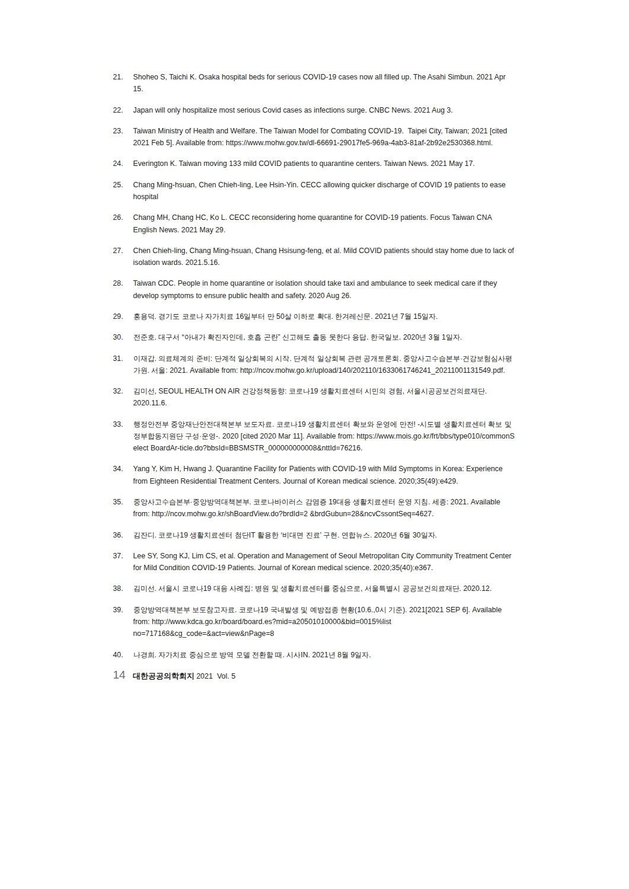21. Shoheo S, Taichi K. Osaka hospital beds for serious COVID-19 cases now all filled up. The Asahi Simbun. 2021 Apr 15.
22. Japan will only hospitalize most serious Covid cases as infections surge. CNBC News. 2021 Aug 3.
23. Taiwan Ministry of Health and Welfare. The Taiwan Model for Combating COVID-19. Taipei City, Taiwan; 2021 [cited 2021 Feb 5]. Available from: https://www.mohw.gov.tw/dl-66691-29017fe5-969a-4ab3-81af-2b92e2530368.html.
24. Everington K. Taiwan moving 133 mild COVID patients to quarantine centers. Taiwan News. 2021 May 17.
25. Chang Ming-hsuan, Chen Chieh-ling, Lee Hsin-Yin. CECC allowing quicker discharge of COVID 19 patients to ease hospital
26. Chang MH, Chang HC, Ko L. CECC reconsidering home quarantine for COVID-19 patients. Focus Taiwan CNA English News. 2021 May 29.
27. Chen Chieh-ling, Chang Ming-hsuan, Chang Hsisung-feng, et al. Mild COVID patients should stay home due to lack of isolation wards. 2021.5.16.
28. Taiwan CDC. People in home quarantine or isolation should take taxi and ambulance to seek medical care if they develop symptoms to ensure public health and safety. 2020 Aug 26.
29. 홍용덕. 경기도 코로나 자가치료 16일부터 만 50살 이하로 확대. 한겨레신문. 2021년 7월 15일자.
30. 전준호. 대구서 “아내가 확진자인데, 호흡 곤란” 신고해도 출동 못한다 응답. 한국일보. 2020년 3월 1일자.
31. 이재갑. 의료체계의 준비: 단계적 일상회복의 시작. 단계적 일상회복 관련 공개토론회. 중앙사고수습본부·건강보험심사평가원. 서울: 2021. Available from: http://ncov.mohw.go.kr/upload/140/202110/1633061746241_20211001131549.pdf.
32. 김미선, SEOUL HEALTH ON AIR 건강정책동향: 코로나19 생활치료센터 시민의 경험, 서울시공공보건의료재단. 2020.11.6.
33. 행정안전부 중앙재난안전대책본부 보도자료. 코로나19 생활치료센터 확보와 운영에 만전! -시도별 생활치료센터 확보 및 정부합동지원단 구성·운영-. 2020 [cited 2020 Mar 11]. Available from: https://www.mois.go.kr/frt/bbs/type010/commonSelect BoardAr-ticle.do?bbsId=BBSMSTR_000000000008&nttId=76216.
34. Yang Y, Kim H, Hwang J. Quarantine Facility for Patients with COVID-19 with Mild Symptoms in Korea: Experience from Eighteen Residential Treatment Centers. Journal of Korean medical science. 2020;35(49):e429.
35. 중앙사고수습본부·중앙방역대책본부. 코로나바이러스 감염증 19대응 생활치료센터 운영 지침. 세종: 2021. Available from: http://ncov.mohw.go.kr/shBoardView.do?brdId=2 &brdGubun=28&ncvCssontSeq=4627.
36. 김잔디. 코로나19 생활치료센터 첨단IT 활용한 ‘비대면 진료’ 구현. 연합뉴스. 2020년 6월 30일자.
37. Lee SY, Song KJ, Lim CS, et al. Operation and Management of Seoul Metropolitan City Community Treatment Center for Mild Condition COVID-19 Patients. Journal of Korean medical science. 2020;35(40):e367.
38. 김미선. 서울시 코로나19 대응 사례집: 병원 및 생활치료센터를 중심으로, 서울특별시 공공보건의료재단. 2020.12.
39. 중앙방역대책본부 보도참고자료. 코로나19 국내발생 및 예방접종 현황(10.6.,0시 기준). 2021[2021 SEP 6]. Available from: http://www.kdca.go.kr/board/board.es?mid=a20501010000&bid=0015%list no=717168&cg_code=&act=view&nPage=8
40. 나경희. 자가치료 중심으로 방역 모델 전환할 때. 시사IN. 2021년 8월 9일자.
14 대한공공의학회지 2021 Vol. 5